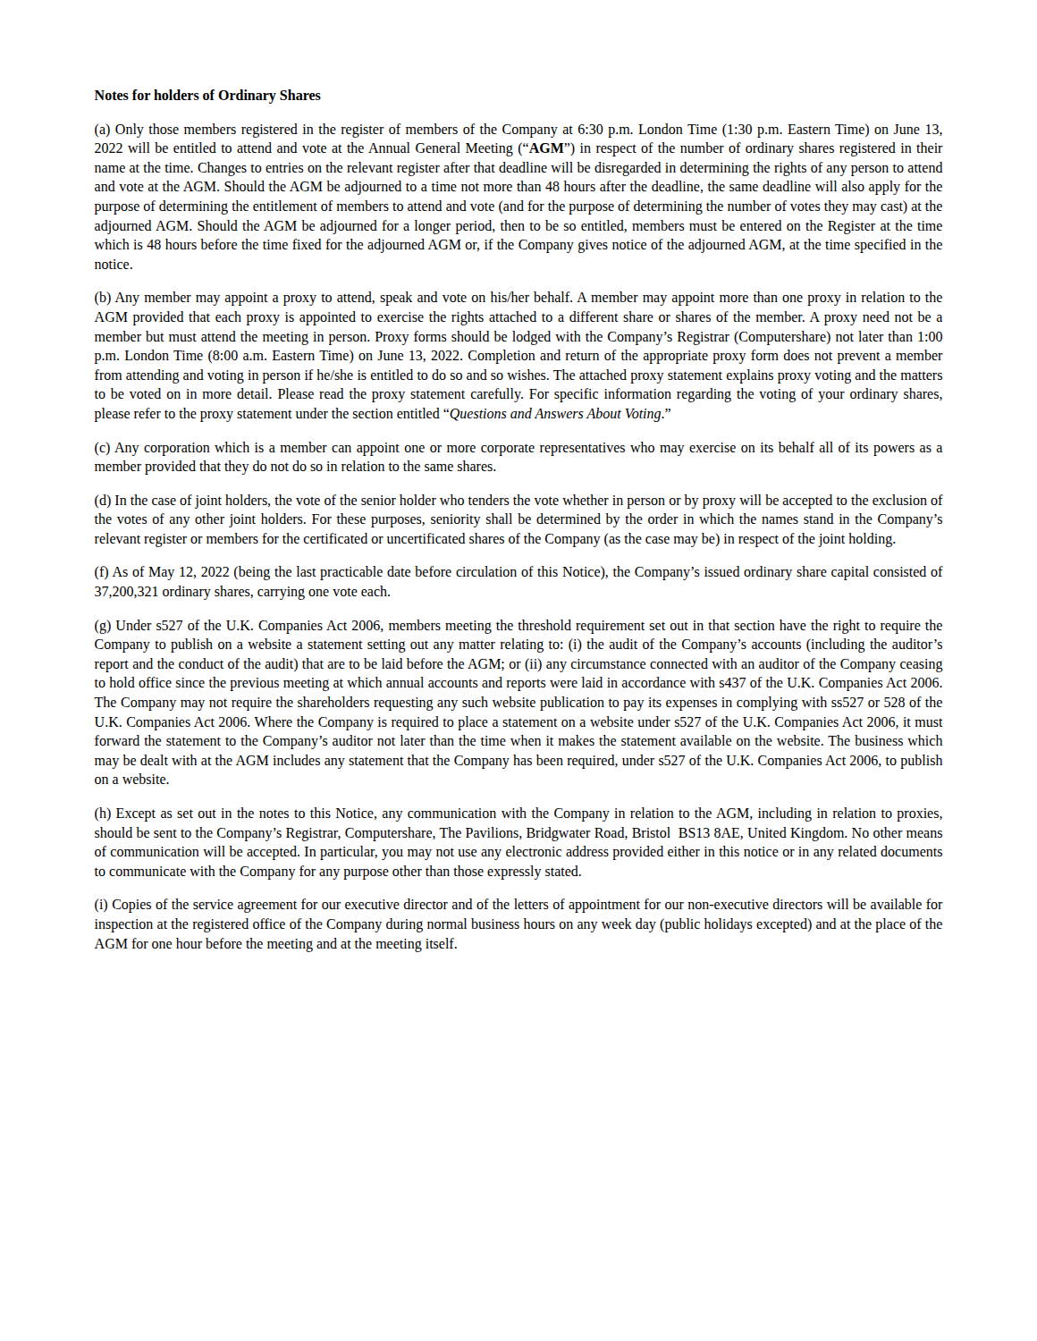Notes for holders of Ordinary Shares
(a) Only those members registered in the register of members of the Company at 6:30 p.m. London Time (1:30 p.m. Eastern Time) on June 13, 2022 will be entitled to attend and vote at the Annual General Meeting (“AGM”) in respect of the number of ordinary shares registered in their name at the time. Changes to entries on the relevant register after that deadline will be disregarded in determining the rights of any person to attend and vote at the AGM. Should the AGM be adjourned to a time not more than 48 hours after the deadline, the same deadline will also apply for the purpose of determining the entitlement of members to attend and vote (and for the purpose of determining the number of votes they may cast) at the adjourned AGM. Should the AGM be adjourned for a longer period, then to be so entitled, members must be entered on the Register at the time which is 48 hours before the time fixed for the adjourned AGM or, if the Company gives notice of the adjourned AGM, at the time specified in the notice.
(b) Any member may appoint a proxy to attend, speak and vote on his/her behalf. A member may appoint more than one proxy in relation to the AGM provided that each proxy is appointed to exercise the rights attached to a different share or shares of the member. A proxy need not be a member but must attend the meeting in person. Proxy forms should be lodged with the Company’s Registrar (Computershare) not later than 1:00 p.m. London Time (8:00 a.m. Eastern Time) on June 13, 2022. Completion and return of the appropriate proxy form does not prevent a member from attending and voting in person if he/she is entitled to do so and so wishes. The attached proxy statement explains proxy voting and the matters to be voted on in more detail. Please read the proxy statement carefully. For specific information regarding the voting of your ordinary shares, please refer to the proxy statement under the section entitled “Questions and Answers About Voting.”
(c) Any corporation which is a member can appoint one or more corporate representatives who may exercise on its behalf all of its powers as a member provided that they do not do so in relation to the same shares.
(d) In the case of joint holders, the vote of the senior holder who tenders the vote whether in person or by proxy will be accepted to the exclusion of the votes of any other joint holders. For these purposes, seniority shall be determined by the order in which the names stand in the Company’s relevant register or members for the certificated or uncertificated shares of the Company (as the case may be) in respect of the joint holding.
(f) As of May 12, 2022 (being the last practicable date before circulation of this Notice), the Company’s issued ordinary share capital consisted of 37,200,321 ordinary shares, carrying one vote each.
(g) Under s527 of the U.K. Companies Act 2006, members meeting the threshold requirement set out in that section have the right to require the Company to publish on a website a statement setting out any matter relating to: (i) the audit of the Company’s accounts (including the auditor’s report and the conduct of the audit) that are to be laid before the AGM; or (ii) any circumstance connected with an auditor of the Company ceasing to hold office since the previous meeting at which annual accounts and reports were laid in accordance with s437 of the U.K. Companies Act 2006. The Company may not require the shareholders requesting any such website publication to pay its expenses in complying with ss527 or 528 of the U.K. Companies Act 2006. Where the Company is required to place a statement on a website under s527 of the U.K. Companies Act 2006, it must forward the statement to the Company’s auditor not later than the time when it makes the statement available on the website. The business which may be dealt with at the AGM includes any statement that the Company has been required, under s527 of the U.K. Companies Act 2006, to publish on a website.
(h) Except as set out in the notes to this Notice, any communication with the Company in relation to the AGM, including in relation to proxies, should be sent to the Company’s Registrar, Computershare, The Pavilions, Bridgwater Road, Bristol BS13 8AE, United Kingdom. No other means of communication will be accepted. In particular, you may not use any electronic address provided either in this notice or in any related documents to communicate with the Company for any purpose other than those expressly stated.
(i) Copies of the service agreement for our executive director and of the letters of appointment for our non-executive directors will be available for inspection at the registered office of the Company during normal business hours on any week day (public holidays excepted) and at the place of the AGM for one hour before the meeting and at the meeting itself.